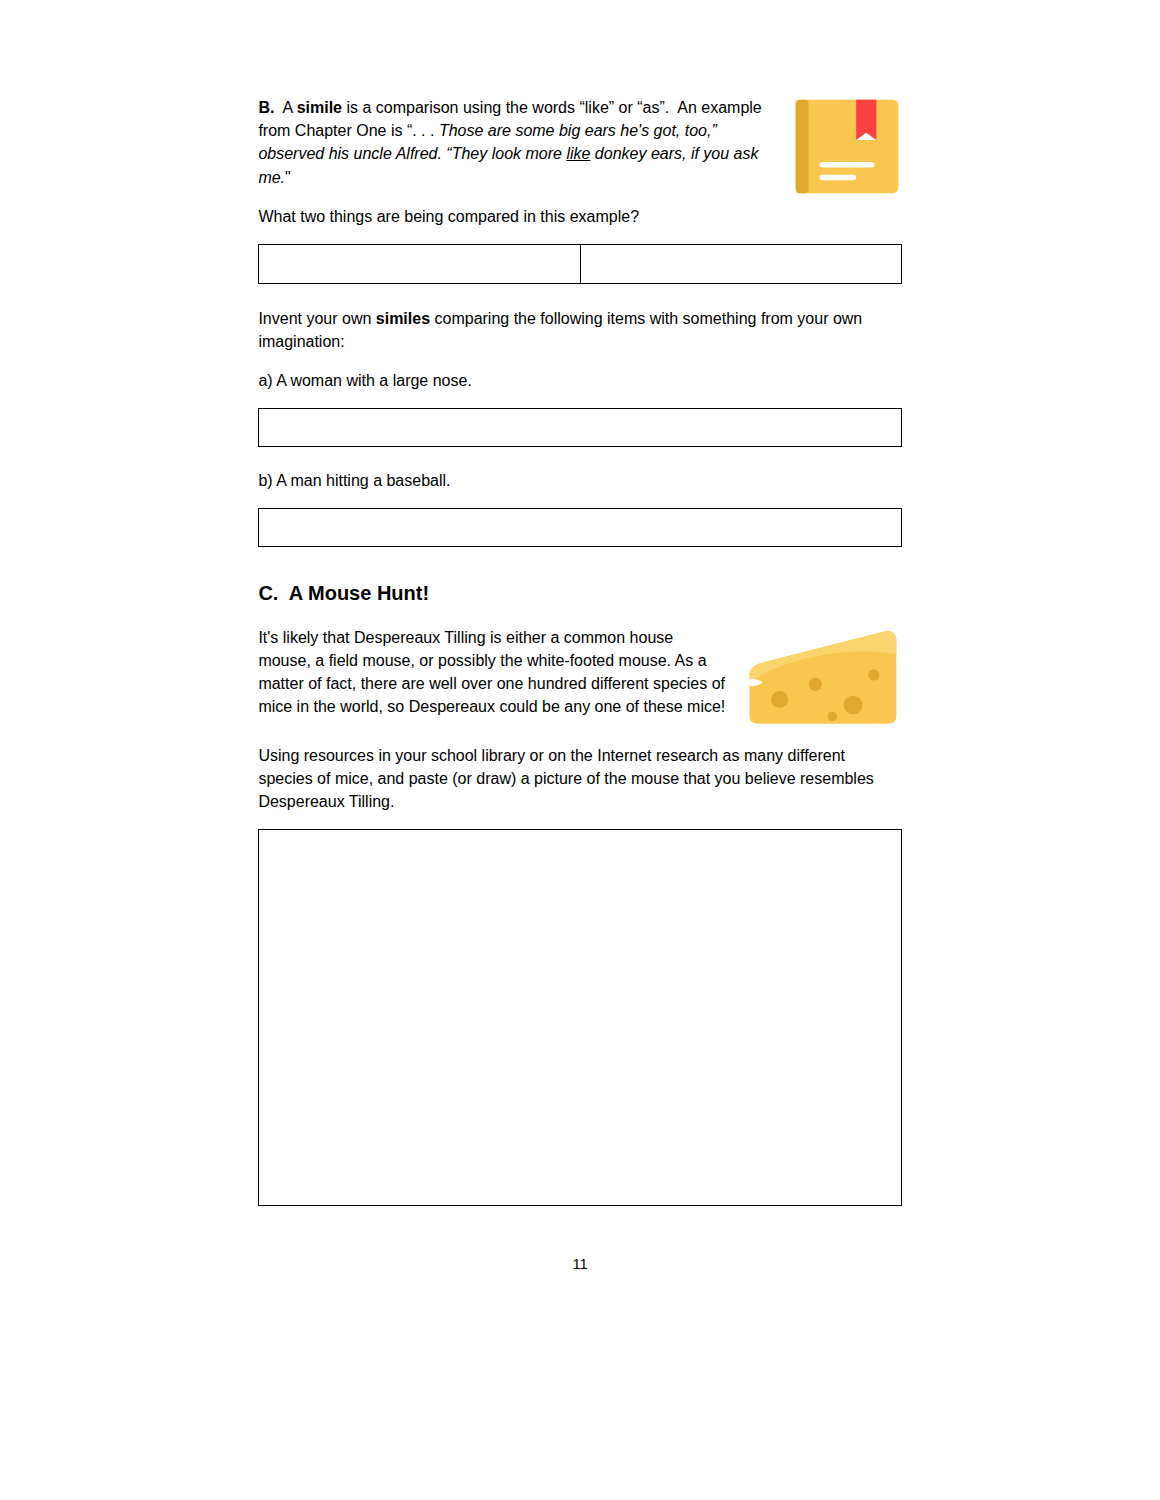B. A simile is a comparison using the words “like” or “as”. An example from Chapter One is “. . . Those are some big ears he's got, too,” observed his uncle Alfred. “They look more like donkey ears, if you ask me."
What two things are being compared in this example?
Invent your own similes comparing the following items with something from your own imagination:
a) A woman with a large nose.
b) A man hitting a baseball.
C. A Mouse Hunt!
It's likely that Despereaux Tilling is either a common house mouse, a field mouse, or possibly the white-footed mouse. As a matter of fact, there are well over one hundred different species of mice in the world, so Despereaux could be any one of these mice!
Using resources in your school library or on the Internet research as many different species of mice, and paste (or draw) a picture of the mouse that you believe resembles Despereaux Tilling.
11